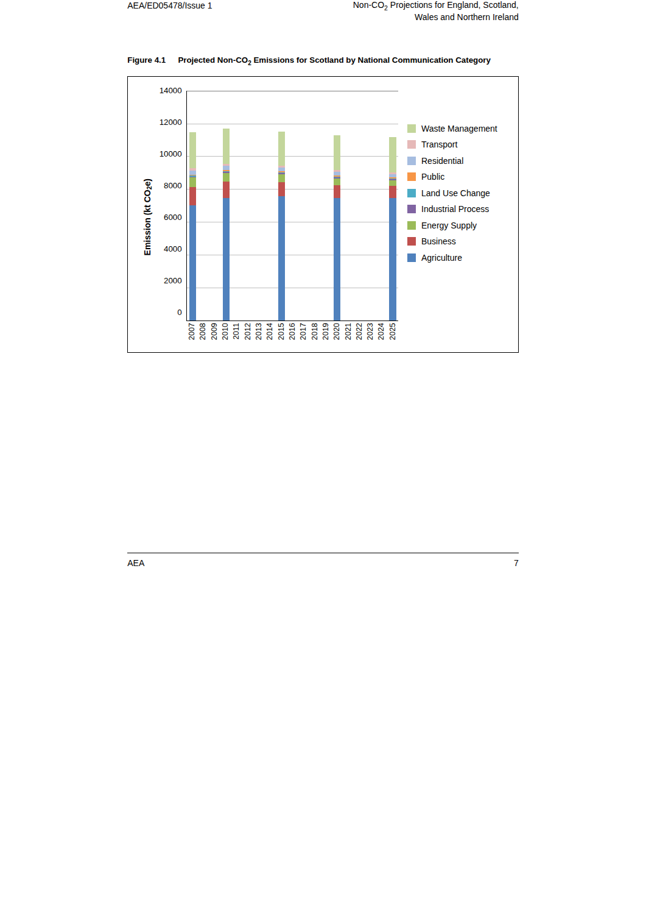AEA/ED05478/Issue 1
Non-CO2 Projections for England, Scotland,
Wales and Northern Ireland
Figure 4.1 Projected Non-CO2 Emissions for Scotland by National Communication Category
Emission (kt CO2e)
14000 12000 10000 8000 6000 4000 2000 0
2007
2008
2009
2010
2011
2012
2013
2014
2015
2016
2017
2018
2019
2020
2021
2022
2023
2024
2025
Waste Management
Transport
Residential
Public
Land Use Change
Industrial Process
Energy Supply
Business
Agriculture
AEA
7